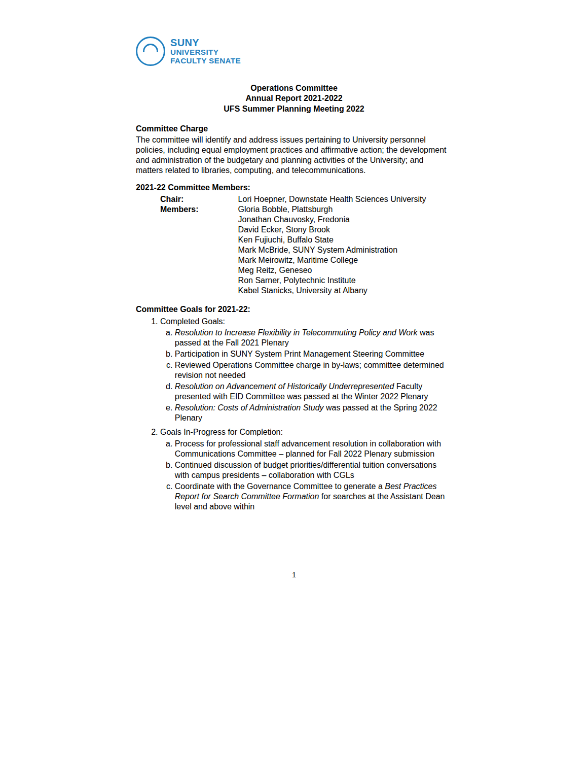SUNY UNIVERSITY FACULTY SENATE
Operations Committee Annual Report 2021-2022 UFS Summer Planning Meeting 2022
Committee Charge
The committee will identify and address issues pertaining to University personnel policies, including equal employment practices and affirmative action; the development and administration of the budgetary and planning activities of the University; and matters related to libraries, computing, and telecommunications.
2021-22 Committee Members:
| Chair: | Lori Hoepner, Downstate Health Sciences University |
| Members: | Gloria Bobble, Plattsburgh Jonathan Chauvosky, Fredonia David Ecker, Stony Brook Ken Fujiuchi, Buffalo State Mark McBride, SUNY System Administration Mark Meirowitz, Maritime College Meg Reitz, Geneseo Ron Sarner, Polytechnic Institute Kabel Stanicks, University at Albany |
Committee Goals for 2021-22:
Completed Goals:
Resolution to Increase Flexibility in Telecommuting Policy and Work was passed at the Fall 2021 Plenary
Participation in SUNY System Print Management Steering Committee
Reviewed Operations Committee charge in by-laws; committee determined revision not needed
Resolution on Advancement of Historically Underrepresented Faculty presented with EID Committee was passed at the Winter 2022 Plenary
Resolution: Costs of Administration Study was passed at the Spring 2022 Plenary
Goals In-Progress for Completion:
Process for professional staff advancement resolution in collaboration with Communications Committee – planned for Fall 2022 Plenary submission
Continued discussion of budget priorities/differential tuition conversations with campus presidents – collaboration with CGLs
Coordinate with the Governance Committee to generate a Best Practices Report for Search Committee Formation for searches at the Assistant Dean level and above within
1